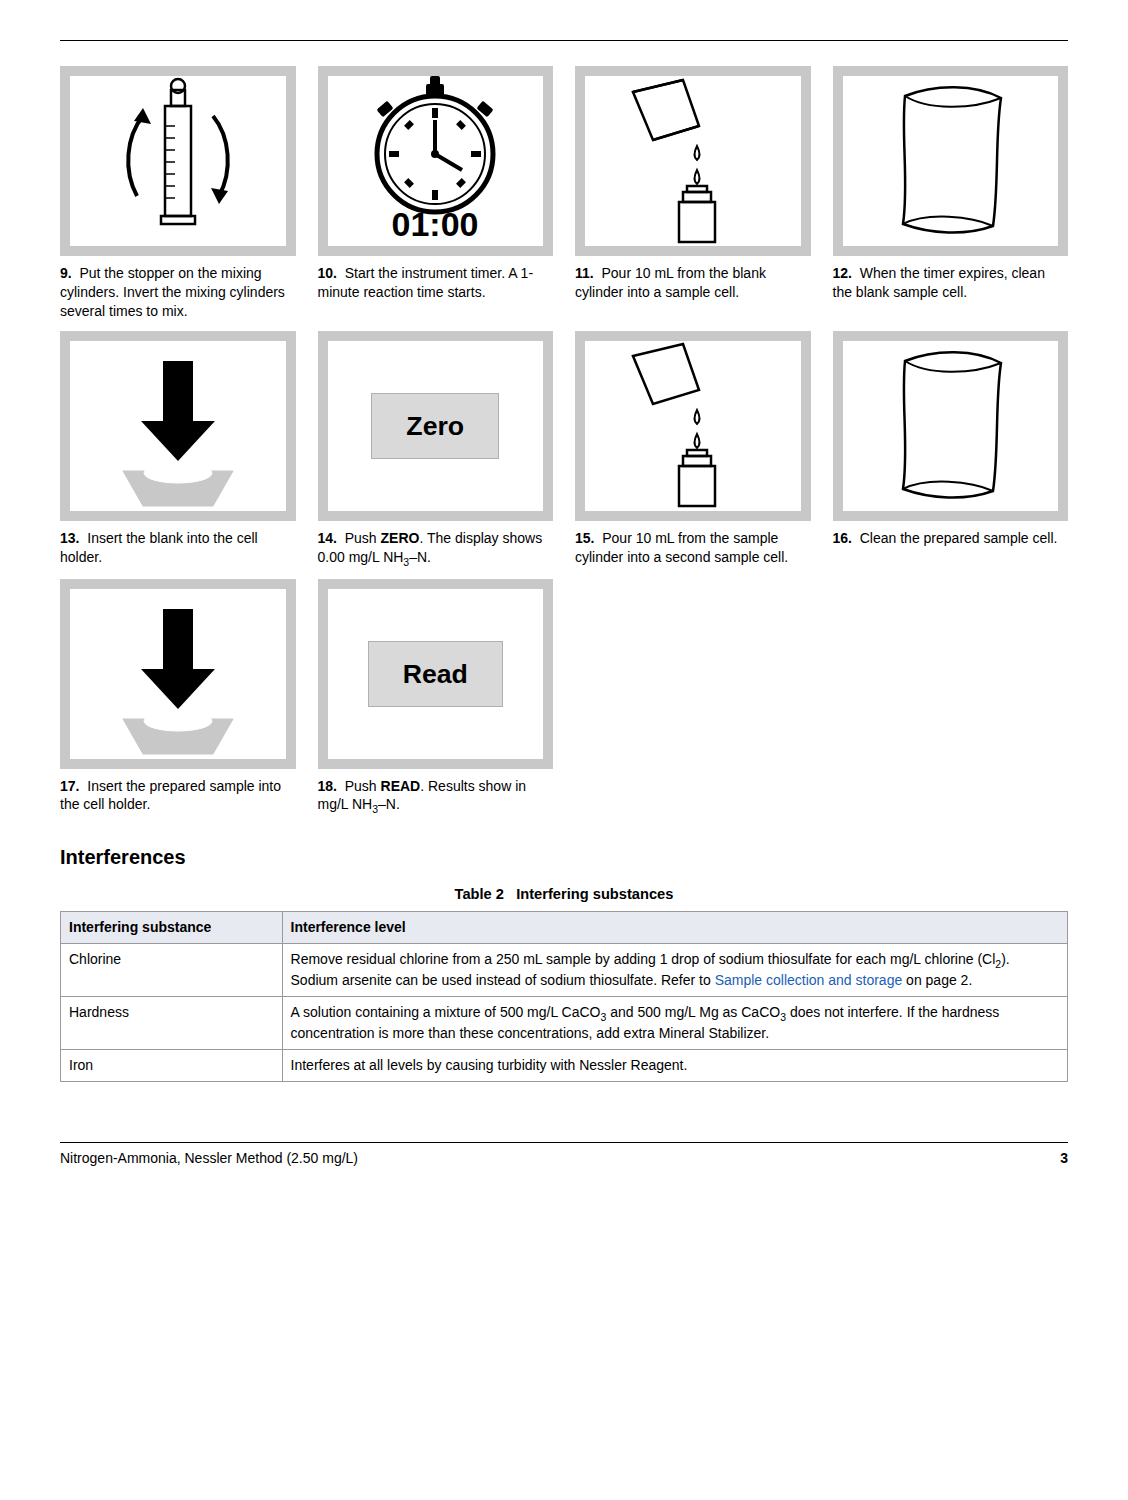9. Put the stopper on the mixing cylinders. Invert the mixing cylinders several times to mix.
01:00
10. Start the instrument timer. A 1-minute reaction time starts.
11. Pour 10 mL from the blank cylinder into a sample cell.
12. When the timer expires, clean the blank sample cell.
13. Insert the blank into the cell holder.
Zero
14. Push ZERO. The display shows 0.00 mg/L NH3–N.
15. Pour 10 mL from the sample cylinder into a second sample cell.
16. Clean the prepared sample cell.
17. Insert the prepared sample into the cell holder.
Read
18. Push READ. Results show in mg/L NH3–N.
Interferences
Table 2 Interfering substances
| Interfering substance | Interference level |
| --- | --- |
| Chlorine | Remove residual chlorine from a 250 mL sample by adding 1 drop of sodium thiosulfate for each mg/L chlorine (Cl 2 ). Sodium arsenite can be used instead of sodium thiosulfate. Refer to Sample collection and storage on page 2. |
| Hardness | A solution containing a mixture of 500 mg/L CaCO 3 and 500 mg/L Mg as CaCO 3 does not interfere. If the hardness concentration is more than these concentrations, add extra Mineral Stabilizer. |
| Iron | Interferes at all levels by causing turbidity with Nessler Reagent. |
Nitrogen-Ammonia, Nessler Method (2.50 mg/L) 3